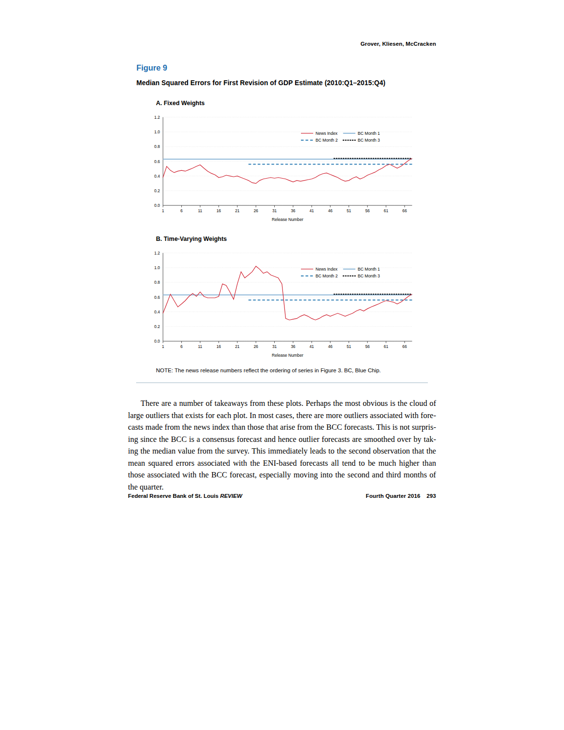Grover, Kliesen, McCracken
Figure 9
Median Squared Errors for First Revision of GDP Estimate (2010:Q1–2015:Q4)
A. Fixed Weights
1.2 1.0 0.8 0.6 0.4 0.2 0.0 1 6 11 16 21 26 31 36 41 46 51 56 61 66 Release Number News Index BC Month 1 BC Month 2 BC Month 3
B. Time-Varying Weights
1.2 1.0 0.8 0.6 0.4 0.2 0.0 1 6 11 16 21 26 31 36 41 46 51 56 61 66 Release Number News Index BC Month 1 BC Month 2 BC Month 3
NOTE: The news release numbers reflect the ordering of series in Figure 3. BC, Blue Chip.
There are a number of takeaways from these plots. Perhaps the most obvious is the cloud of large outliers that exists for each plot. In most cases, there are more outliers associated with forecasts made from the news index than those that arise from the BCC forecasts. This is not surprising since the BCC is a consensus forecast and hence outlier forecasts are smoothed over by taking the median value from the survey. This immediately leads to the second observation that the mean squared errors associated with the ENI-based forecasts all tend to be much higher than those associated with the BCC forecast, especially moving into the second and third months of the quarter.
Federal Reserve Bank of St. Louis REVIEW
Fourth Quarter 2016293